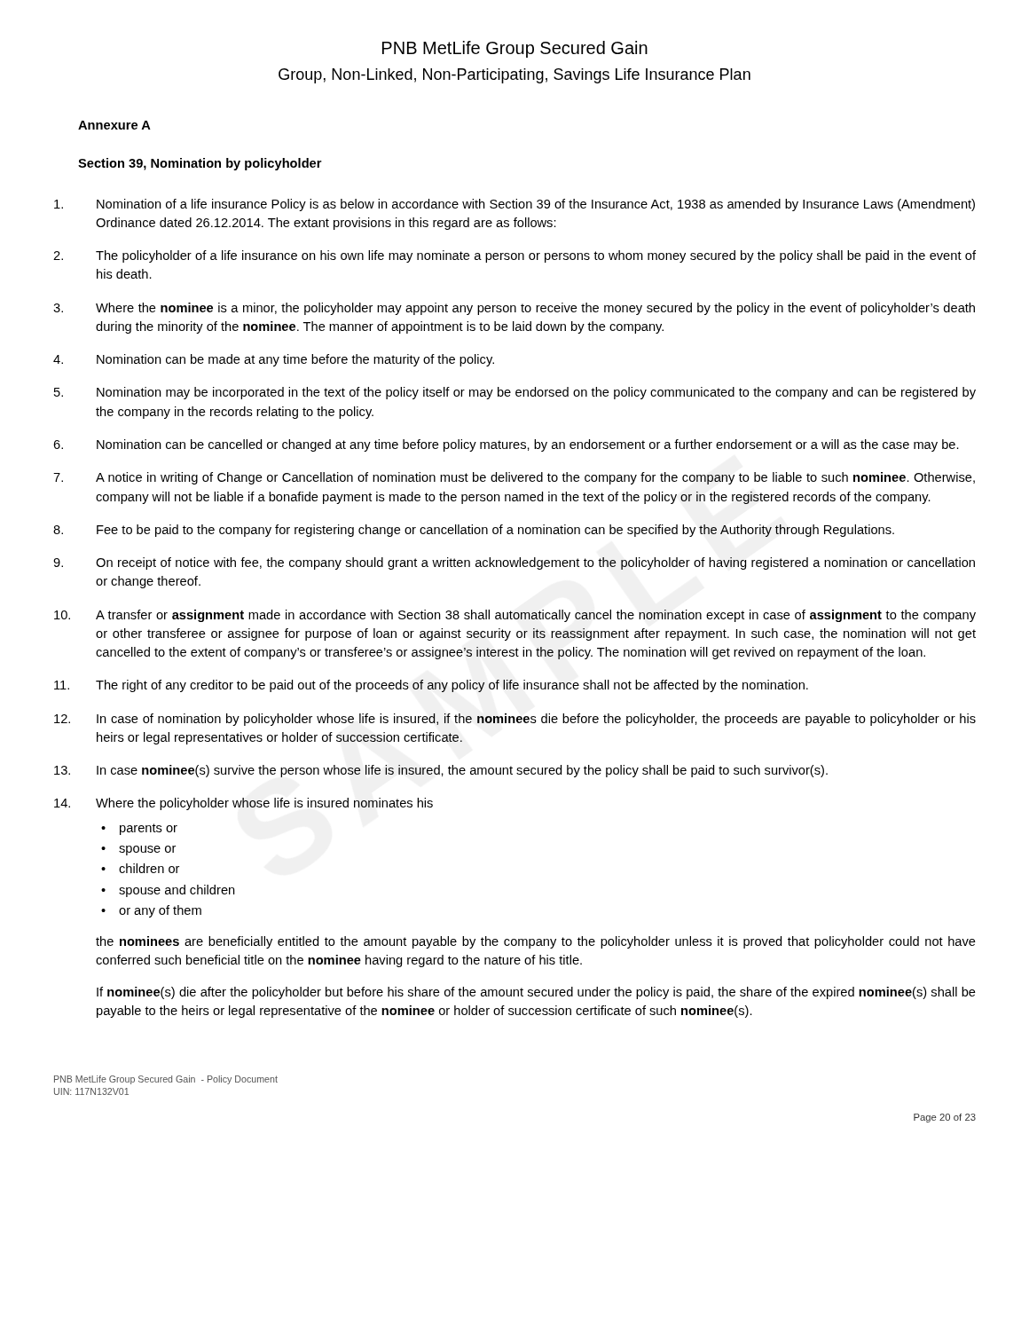SAMPLE
PNB MetLife Group Secured Gain
Group, Non-Linked, Non-Participating, Savings Life Insurance Plan
Annexure A
Section 39, Nomination by policyholder
1. Nomination of a life insurance Policy is as below in accordance with Section 39 of the Insurance Act, 1938 as amended by Insurance Laws (Amendment) Ordinance dated 26.12.2014. The extant provisions in this regard are as follows:
2. The policyholder of a life insurance on his own life may nominate a person or persons to whom money secured by the policy shall be paid in the event of his death.
3. Where the nominee is a minor, the policyholder may appoint any person to receive the money secured by the policy in the event of policyholder’s death during the minority of the nominee. The manner of appointment is to be laid down by the company.
4. Nomination can be made at any time before the maturity of the policy.
5. Nomination may be incorporated in the text of the policy itself or may be endorsed on the policy communicated to the company and can be registered by the company in the records relating to the policy.
6. Nomination can be cancelled or changed at any time before policy matures, by an endorsement or a further endorsement or a will as the case may be.
7. A notice in writing of Change or Cancellation of nomination must be delivered to the company for the company to be liable to such nominee. Otherwise, company will not be liable if a bonafide payment is made to the person named in the text of the policy or in the registered records of the company.
8. Fee to be paid to the company for registering change or cancellation of a nomination can be specified by the Authority through Regulations.
9. On receipt of notice with fee, the company should grant a written acknowledgement to the policyholder of having registered a nomination or cancellation or change thereof.
10. A transfer or assignment made in accordance with Section 38 shall automatically cancel the nomination except in case of assignment to the company or other transferee or assignee for purpose of loan or against security or its reassignment after repayment. In such case, the nomination will not get cancelled to the extent of company’s or transferee’s or assignee’s interest in the policy. The nomination will get revived on repayment of the loan.
11. The right of any creditor to be paid out of the proceeds of any policy of life insurance shall not be affected by the nomination.
12. In case of nomination by policyholder whose life is insured, if the nominees die before the policyholder, the proceeds are payable to policyholder or his heirs or legal representatives or holder of succession certificate.
13. In case nominee(s) survive the person whose life is insured, the amount secured by the policy shall be paid to such survivor(s).
14. Where the policyholder whose life is insured nominates his
parents or
spouse or
children or
spouse and children
or any of them
the nominees are beneficially entitled to the amount payable by the company to the policyholder unless it is proved that policyholder could not have conferred such beneficial title on the nominee having regard to the nature of his title.
If nominee(s) die after the policyholder but before his share of the amount secured under the policy is paid, the share of the expired nominee(s) shall be payable to the heirs or legal representative of the nominee or holder of succession certificate of such nominee(s).
PNB MetLife Group Secured Gain - Policy Document
UIN: 117N132V01
Page 20 of 23